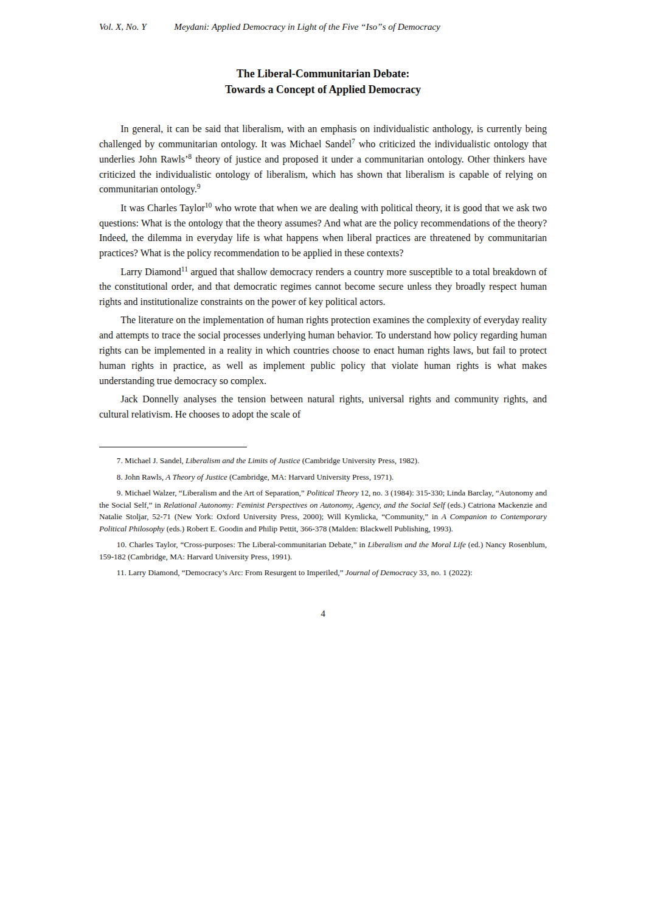Vol. X, No. Y Meydani: Applied Democracy in Light of the Five “Iso”s of Democracy
The Liberal-Communitarian Debate:
Towards a Concept of Applied Democracy
In general, it can be said that liberalism, with an emphasis on individualistic anthology, is currently being challenged by communitarian ontology. It was Michael Sandel7 who criticized the individualistic ontology that underlies John Rawls’8 theory of justice and proposed it under a communitarian ontology. Other thinkers have criticized the individualistic ontology of liberalism, which has shown that liberalism is capable of relying on communitarian ontology.9
It was Charles Taylor10 who wrote that when we are dealing with political theory, it is good that we ask two questions: What is the ontology that the theory assumes? And what are the policy recommendations of the theory? Indeed, the dilemma in everyday life is what happens when liberal practices are threatened by communitarian practices? What is the policy recommendation to be applied in these contexts?
Larry Diamond11 argued that shallow democracy renders a country more susceptible to a total breakdown of the constitutional order, and that democratic regimes cannot become secure unless they broadly respect human rights and institutionalize constraints on the power of key political actors.
The literature on the implementation of human rights protection examines the complexity of everyday reality and attempts to trace the social processes underlying human behavior. To understand how policy regarding human rights can be implemented in a reality in which countries choose to enact human rights laws, but fail to protect human rights in practice, as well as implement public policy that violate human rights is what makes understanding true democracy so complex.
Jack Donnelly analyses the tension between natural rights, universal rights and community rights, and cultural relativism. He chooses to adopt the scale of
7. Michael J. Sandel, Liberalism and the Limits of Justice (Cambridge University Press, 1982).
8. John Rawls, A Theory of Justice (Cambridge, MA: Harvard University Press, 1971).
9. Michael Walzer, “Liberalism and the Art of Separation,” Political Theory 12, no. 3 (1984): 315-330; Linda Barclay, “Autonomy and the Social Self,” in Relational Autonomy: Feminist Perspectives on Autonomy, Agency, and the Social Self (eds.) Catriona Mackenzie and Natalie Stoljar, 52-71 (New York: Oxford University Press, 2000); Will Kymlicka, “Community,” in A Companion to Contemporary Political Philosophy (eds.) Robert E. Goodin and Philip Pettit, 366-378 (Malden: Blackwell Publishing, 1993).
10. Charles Taylor, “Cross-purposes: The Liberal-communitarian Debate,” in Liberalism and the Moral Life (ed.) Nancy Rosenblum, 159-182 (Cambridge, MA: Harvard University Press, 1991).
11. Larry Diamond, “Democracy’s Arc: From Resurgent to Imperiled,” Journal of Democracy 33, no. 1 (2022):
4